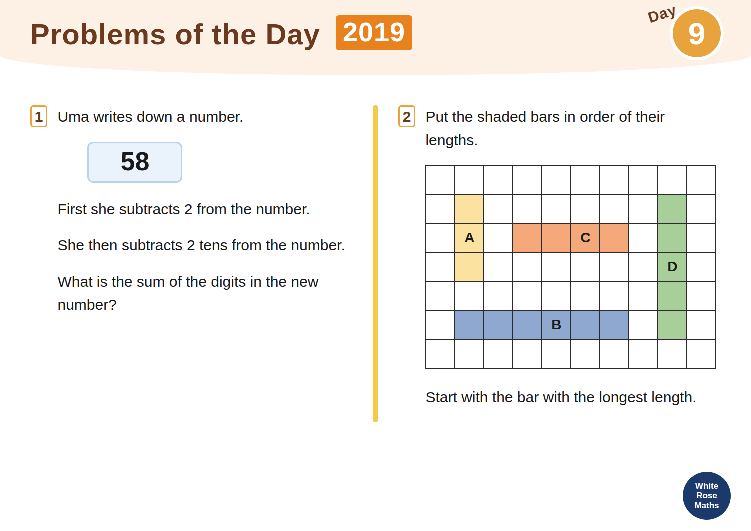Problems of the Day 2019
Day
9
1
Uma writes down a number.
58
First she subtracts 2 from the number.
She then subtracts 2 tens from the number.
What is the sum of the digits in the new number?
2
Put the shaded bars in order of their lengths.
| | A | | | | C | | | | |
| | | | | | | | | D | |
| | | | | B | | | | | |
Start with the bar with the longest length.
White Rose Maths